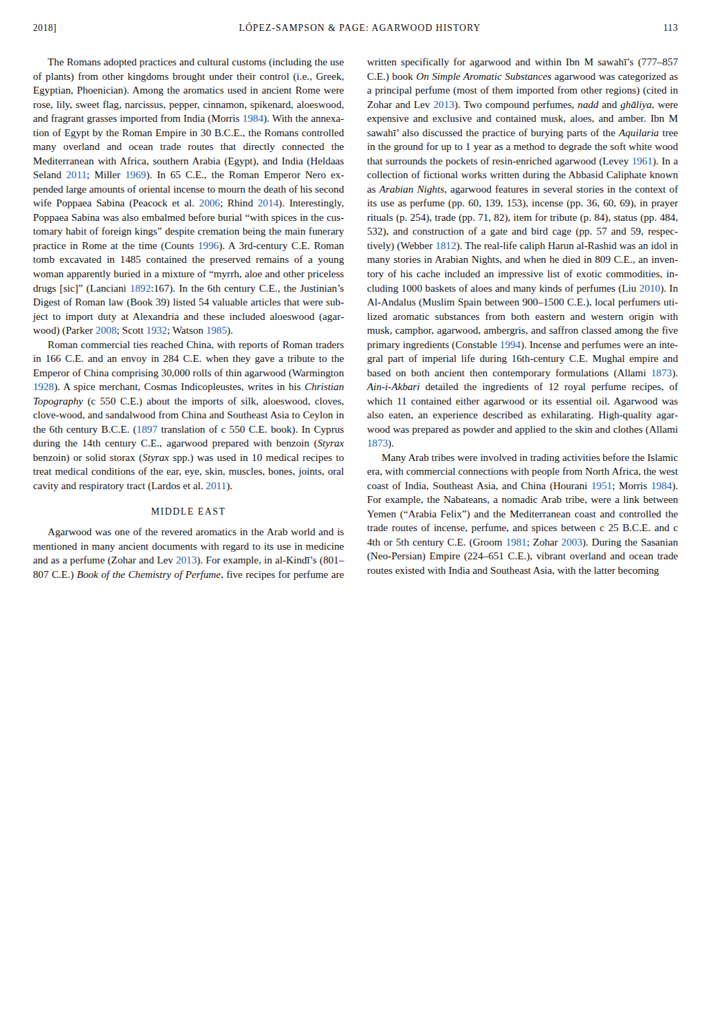2018] López-Sampson & Page: Agarwood History 113
The Romans adopted practices and cultural customs (including the use of plants) from other kingdoms brought under their control (i.e., Greek, Egyptian, Phoenician). Among the aromatics used in ancient Rome were rose, lily, sweet flag, narcissus, pepper, cinnamon, spikenard, aloeswood, and fragrant grasses imported from India (Morris 1984). With the annexation of Egypt by the Roman Empire in 30 B.C.E., the Romans controlled many overland and ocean trade routes that directly connected the Mediterranean with Africa, southern Arabia (Egypt), and India (Heldaas Seland 2011; Miller 1969). In 65 C.E., the Roman Emperor Nero expended large amounts of oriental incense to mourn the death of his second wife Poppaea Sabina (Peacock et al. 2006; Rhind 2014). Interestingly, Poppaea Sabina was also embalmed before burial “with spices in the customary habit of foreign kings” despite cremation being the main funerary practice in Rome at the time (Counts 1996). A 3rd-century C.E. Roman tomb excavated in 1485 contained the preserved remains of a young woman apparently buried in a mixture of “myrrh, aloe and other priceless drugs [sic]” (Lanciani 1892:167). In the 6th century C.E., the Justinian’s Digest of Roman law (Book 39) listed 54 valuable articles that were subject to import duty at Alexandria and these included aloeswood (agarwood) (Parker 2008; Scott 1932; Watson 1985).
Roman commercial ties reached China, with reports of Roman traders in 166 C.E. and an envoy in 284 C.E. when they gave a tribute to the Emperor of China comprising 30,000 rolls of thin agarwood (Warmington 1928). A spice merchant, Cosmas Indicopleustes, writes in his Christian Topography (c 550 C.E.) about the imports of silk, aloeswood, cloves, clove-wood, and sandalwood from China and Southeast Asia to Ceylon in the 6th century B.C.E. (1897 translation of c 550 C.E. book). In Cyprus during the 14th century C.E., agarwood prepared with benzoin (Styrax benzoin) or solid storax (Styrax spp.) was used in 10 medical recipes to treat medical conditions of the ear, eye, skin, muscles, bones, joints, oral cavity and respiratory tract (Lardos et al. 2011).
Middle East
Agarwood was one of the revered aromatics in the Arab world and is mentioned in many ancient documents with regard to its use in medicine and as a perfume (Zohar and Lev 2013). For example, in al-Kindī’s (801–807 C.E.) Book of the Chemistry of Perfume, five recipes for perfume are written specifically for agarwood and within Ibn M sawahī’s (777–857 C.E.) book On Simple Aromatic Substances agarwood was categorized as a principal perfume (most of them imported from other regions) (cited in Zohar and Lev 2013). Two compound perfumes, nadd and ghāliya, were expensive and exclusive and contained musk, aloes, and amber. Ibn M sawahī’ also discussed the practice of burying parts of the Aquilaria tree in the ground for up to 1 year as a method to degrade the soft white wood that surrounds the pockets of resin-enriched agarwood (Levey 1961). In a collection of fictional works written during the Abbasid Caliphate known as Arabian Nights, agarwood features in several stories in the context of its use as perfume (pp. 60, 139, 153), incense (pp. 36, 60, 69), in prayer rituals (p. 254), trade (pp. 71, 82), item for tribute (p. 84), status (pp. 484, 532), and construction of a gate and bird cage (pp. 57 and 59, respectively) (Webber 1812). The real-life caliph Harun al-Rashid was an idol in many stories in Arabian Nights, and when he died in 809 C.E., an inventory of his cache included an impressive list of exotic commodities, including 1000 baskets of aloes and many kinds of perfumes (Liu 2010). In Al-Andalus (Muslim Spain between 900–1500 C.E.), local perfumers utilized aromatic substances from both eastern and western origin with musk, camphor, agarwood, ambergris, and saffron classed among the five primary ingredients (Constable 1994). Incense and perfumes were an integral part of imperial life during 16th-century C.E. Mughal empire and based on both ancient then contemporary formulations (Allami 1873). Ain-i-Akbari detailed the ingredients of 12 royal perfume recipes, of which 11 contained either agarwood or its essential oil. Agarwood was also eaten, an experience described as exhilarating. High-quality agarwood was prepared as powder and applied to the skin and clothes (Allami 1873).
Many Arab tribes were involved in trading activities before the Islamic era, with commercial connections with people from North Africa, the west coast of India, Southeast Asia, and China (Hourani 1951; Morris 1984). For example, the Nabateans, a nomadic Arab tribe, were a link between Yemen (“Arabia Felix”) and the Mediterranean coast and controlled the trade routes of incense, perfume, and spices between c 25 B.C.E. and c 4th or 5th century C.E. (Groom 1981; Zohar 2003). During the Sasanian (Neo-Persian) Empire (224–651 C.E.), vibrant overland and ocean trade routes existed with India and Southeast Asia, with the latter becoming